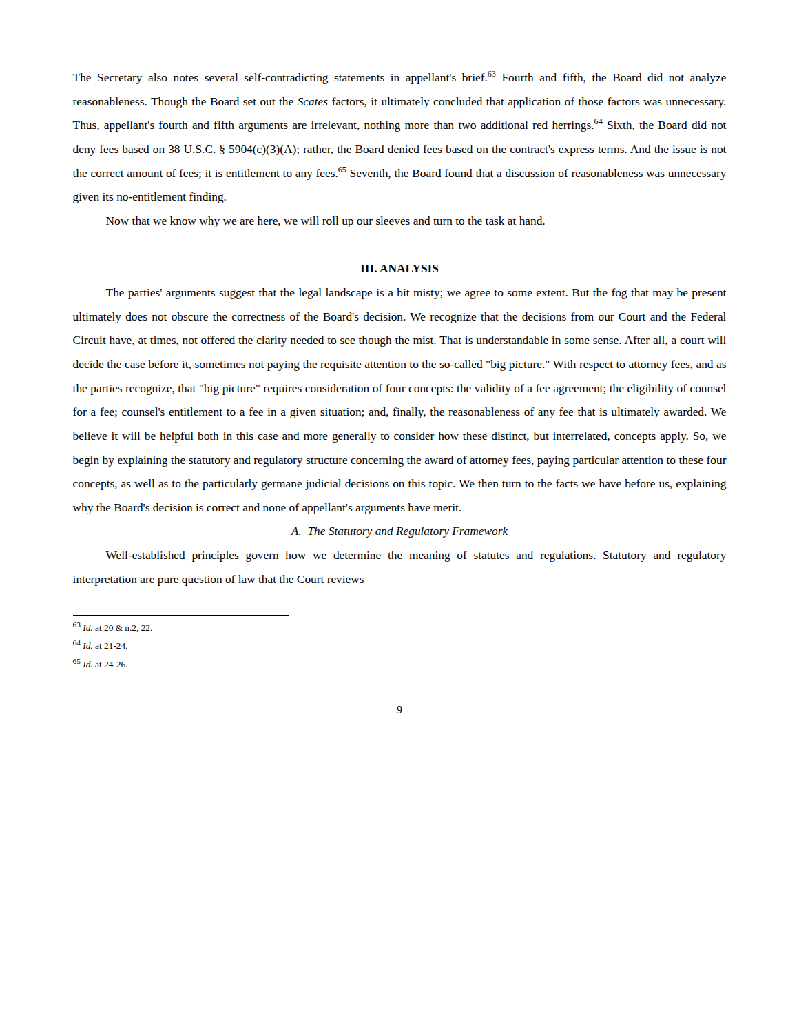The Secretary also notes several self-contradicting statements in appellant's brief.63 Fourth and fifth, the Board did not analyze reasonableness. Though the Board set out the Scates factors, it ultimately concluded that application of those factors was unnecessary. Thus, appellant's fourth and fifth arguments are irrelevant, nothing more than two additional red herrings.64 Sixth, the Board did not deny fees based on 38 U.S.C. § 5904(c)(3)(A); rather, the Board denied fees based on the contract's express terms. And the issue is not the correct amount of fees; it is entitlement to any fees.65 Seventh, the Board found that a discussion of reasonableness was unnecessary given its no-entitlement finding.
Now that we know why we are here, we will roll up our sleeves and turn to the task at hand.
III. ANALYSIS
The parties' arguments suggest that the legal landscape is a bit misty; we agree to some extent. But the fog that may be present ultimately does not obscure the correctness of the Board's decision. We recognize that the decisions from our Court and the Federal Circuit have, at times, not offered the clarity needed to see though the mist. That is understandable in some sense. After all, a court will decide the case before it, sometimes not paying the requisite attention to the so-called "big picture." With respect to attorney fees, and as the parties recognize, that "big picture" requires consideration of four concepts: the validity of a fee agreement; the eligibility of counsel for a fee; counsel's entitlement to a fee in a given situation; and, finally, the reasonableness of any fee that is ultimately awarded. We believe it will be helpful both in this case and more generally to consider how these distinct, but interrelated, concepts apply. So, we begin by explaining the statutory and regulatory structure concerning the award of attorney fees, paying particular attention to these four concepts, as well as to the particularly germane judicial decisions on this topic. We then turn to the facts we have before us, explaining why the Board's decision is correct and none of appellant's arguments have merit.
A. The Statutory and Regulatory Framework
Well-established principles govern how we determine the meaning of statutes and regulations. Statutory and regulatory interpretation are pure question of law that the Court reviews
63 Id. at 20 & n.2, 22.
64 Id. at 21-24.
65 Id. at 24-26.
9